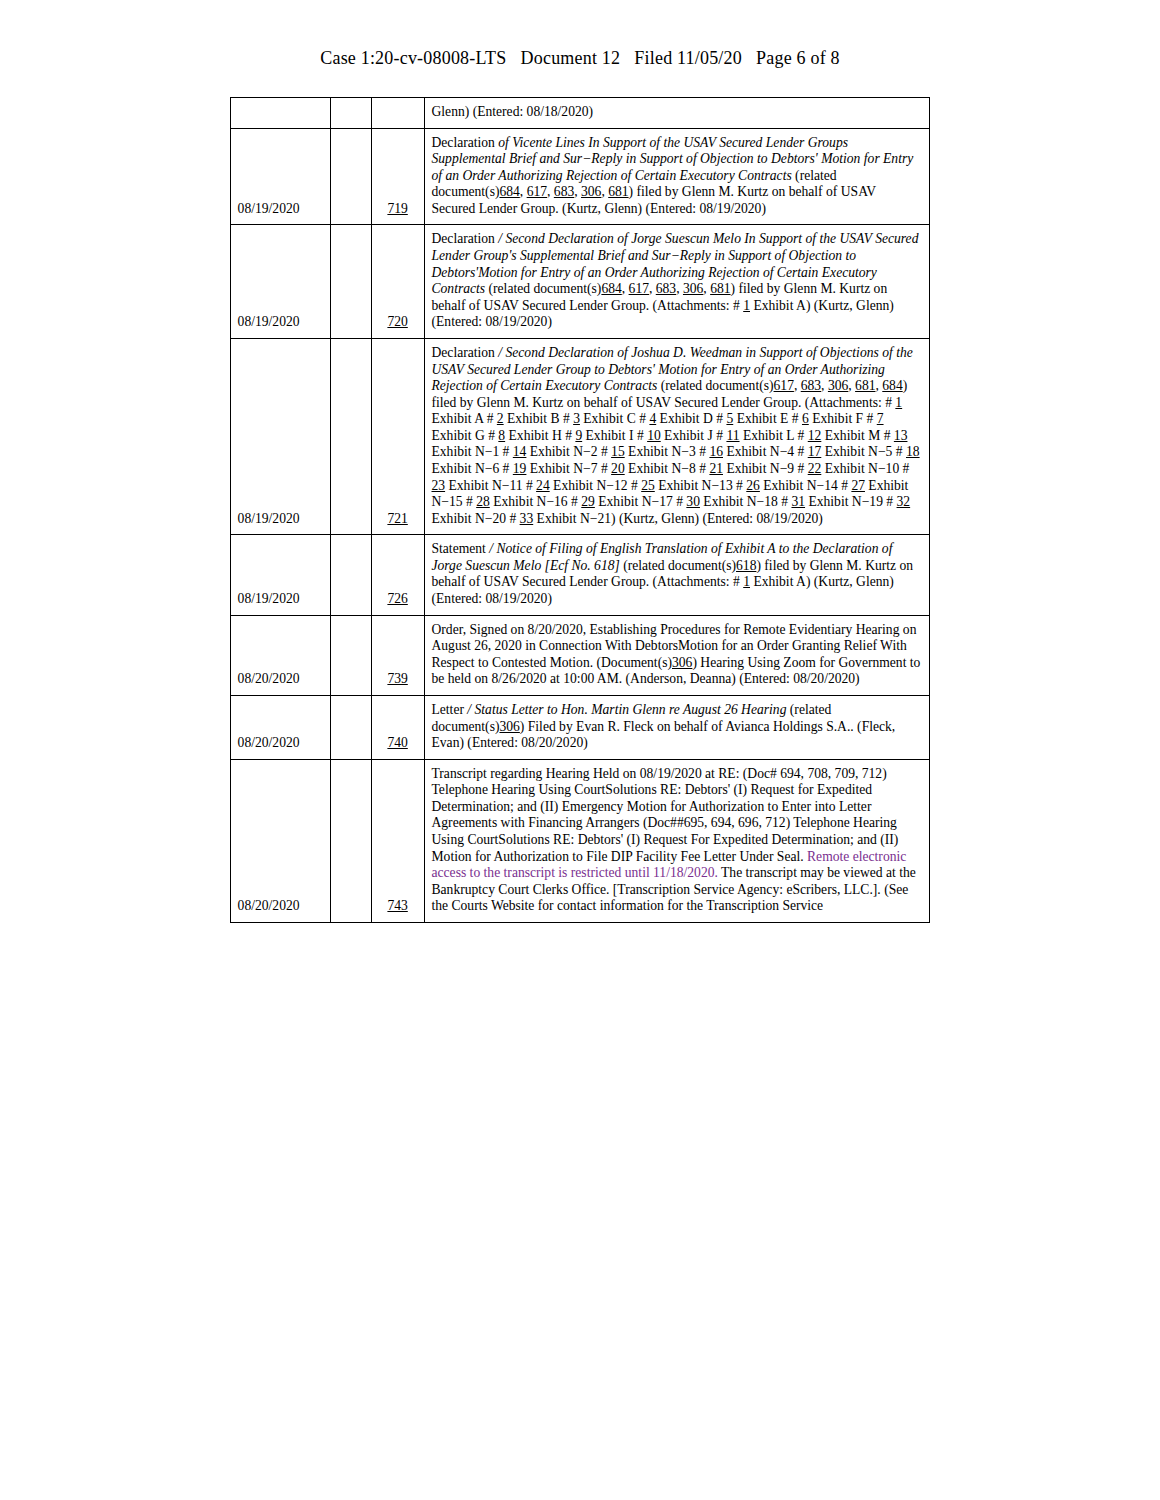Case 1:20-cv-08008-LTS Document 12 Filed 11/05/20 Page 6 of 8
| | | | Glenn) (Entered: 08/18/2020) |
| 08/19/2020 | | 719 | Declaration of Vicente Lines In Support of the USAV Secured Lender Groups Supplemental Brief and Sur−Reply in Support of Objection to Debtors' Motion for Entry of an Order Authorizing Rejection of Certain Executory Contracts (related document(s) 684 , 617 , 683 , 306 , 681 ) filed by Glenn M. Kurtz on behalf of USAV Secured Lender Group. (Kurtz, Glenn) (Entered: 08/19/2020) |
| 08/19/2020 | | 720 | Declaration / Second Declaration of Jorge Suescun Melo In Support of the USAV Secured Lender Group's Supplemental Brief and Sur−Reply in Support of Objection to Debtors'Motion for Entry of an Order Authorizing Rejection of Certain Executory Contracts (related document(s) 684 , 617 , 683 , 306 , 681 ) filed by Glenn M. Kurtz on behalf of USAV Secured Lender Group. (Attachments: # 1 Exhibit A) (Kurtz, Glenn) (Entered: 08/19/2020) |
| 08/19/2020 | | 721 | Declaration / Second Declaration of Joshua D. Weedman in Support of Objections of the USAV Secured Lender Group to Debtors' Motion for Entry of an Order Authorizing Rejection of Certain Executory Contracts (related document(s) 617 , 683 , 306 , 681 , 684 ) filed by Glenn M. Kurtz on behalf of USAV Secured Lender Group. (Attachments: # 1 Exhibit A # 2 Exhibit B # 3 Exhibit C # 4 Exhibit D # 5 Exhibit E # 6 Exhibit F # 7 Exhibit G # 8 Exhibit H # 9 Exhibit I # 10 Exhibit J # 11 Exhibit L # 12 Exhibit M # 13 Exhibit N−1 # 14 Exhibit N−2 # 15 Exhibit N−3 # 16 Exhibit N−4 # 17 Exhibit N−5 # 18 Exhibit N−6 # 19 Exhibit N−7 # 20 Exhibit N−8 # 21 Exhibit N−9 # 22 Exhibit N−10 # 23 Exhibit N−11 # 24 Exhibit N−12 # 25 Exhibit N−13 # 26 Exhibit N−14 # 27 Exhibit N−15 # 28 Exhibit N−16 # 29 Exhibit N−17 # 30 Exhibit N−18 # 31 Exhibit N−19 # 32 Exhibit N−20 # 33 Exhibit N−21) (Kurtz, Glenn) (Entered: 08/19/2020) |
| 08/19/2020 | | 726 | Statement / Notice of Filing of English Translation of Exhibit A to the Declaration of Jorge Suescun Melo [Ecf No. 618] (related document(s) 618 ) filed by Glenn M. Kurtz on behalf of USAV Secured Lender Group. (Attachments: # 1 Exhibit A) (Kurtz, Glenn) (Entered: 08/19/2020) |
| 08/20/2020 | | 739 | Order, Signed on 8/20/2020, Establishing Procedures for Remote Evidentiary Hearing on August 26, 2020 in Connection With DebtorsMotion for an Order Granting Relief With Respect to Contested Motion. (Document(s) 306 ) Hearing Using Zoom for Government to be held on 8/26/2020 at 10:00 AM. (Anderson, Deanna) (Entered: 08/20/2020) |
| 08/20/2020 | | 740 | Letter / Status Letter to Hon. Martin Glenn re August 26 Hearing (related document(s) 306 ) Filed by Evan R. Fleck on behalf of Avianca Holdings S.A.. (Fleck, Evan) (Entered: 08/20/2020) |
| 08/20/2020 | | 743 | Transcript regarding Hearing Held on 08/19/2020 at RE: (Doc# 694, 708, 709, 712) Telephone Hearing Using CourtSolutions RE: Debtors' (I) Request for Expedited Determination; and (II) Emergency Motion for Authorization to Enter into Letter Agreements with Financing Arrangers (Doc##695, 694, 696, 712) Telephone Hearing Using CourtSolutions RE: Debtors' (I) Request For Expedited Determination; and (II) Motion for Authorization to File DIP Facility Fee Letter Under Seal. Remote electronic access to the transcript is restricted until 11/18/2020. The transcript may be viewed at the Bankruptcy Court Clerks Office. [Transcription Service Agency: eScribers, LLC.]. (See the Courts Website for contact information for the Transcription Service |